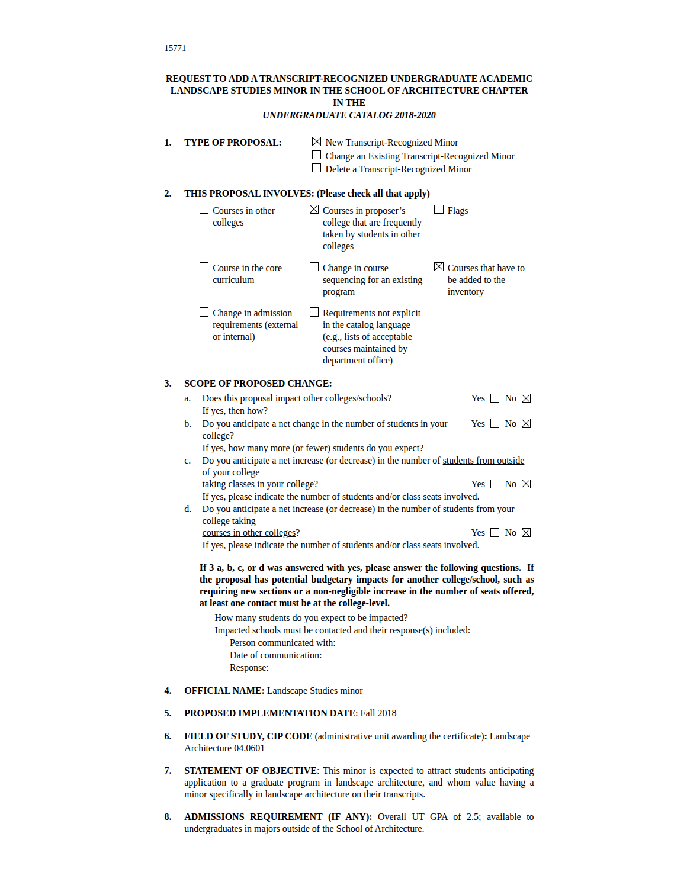15771
Request to Add a Transcript-Recognized Undergraduate Academic
Landscape Studies Minor in the School of Architecture Chapter in the
Undergraduate Catalog 2018-2020
1.
TYPE OF PROPOSAL:
New Transcript-Recognized Minor
Change an Existing Transcript-Recognized Minor
Delete a Transcript-Recognized Minor
2.
THIS PROPOSAL INVOLVES: (Please check all that apply)
Courses in other colleges
Courses in proposer’s college that are frequently taken by students in other colleges
Flags
Course in the core curriculum
Change in course sequencing for an existing program
Courses that have to be added to the inventory
Change in admission requirements (external or internal)
Requirements not explicit in the catalog language (e.g., lists of acceptable courses maintained by department office)
3.
SCOPE OF PROPOSED CHANGE:
a.
Does this proposal impact other colleges/schools?
Yes No
If yes, then how?
b.
Do you anticipate a net change in the number of students in your college?
Yes No
If yes, how many more (or fewer) students do you expect?
c.
Do you anticipate a net increase (or decrease) in the number of students from outside of your college
taking classes in your college?
Yes No
If yes, please indicate the number of students and/or class seats involved.
d.
Do you anticipate a net increase (or decrease) in the number of students from your college taking
courses in other colleges?
Yes No
If yes, please indicate the number of students and/or class seats involved.
If 3 a, b, c, or d was answered with yes, please answer the following questions. If the proposal has potential budgetary impacts for another college/school, such as requiring new sections or a non-negligible increase in the number of seats offered, at least one contact must be at the college-level.
How many students do you expect to be impacted?
Impacted schools must be contacted and their response(s) included:
Person communicated with:
Date of communication:
Response:
4.
OFFICIAL NAME: Landscape Studies minor
5.
PROPOSED IMPLEMENTATION DATE: Fall 2018
6.
FIELD OF STUDY, CIP CODE (administrative unit awarding the certificate): Landscape Architecture 04.0601
7.
STATEMENT OF OBJECTIVE: This minor is expected to attract students anticipating application to a graduate program in landscape architecture, and whom value having a minor specifically in landscape architecture on their transcripts.
8.
ADMISSIONS REQUIREMENT (IF ANY): Overall UT GPA of 2.5; available to undergraduates in majors outside of the School of Architecture.